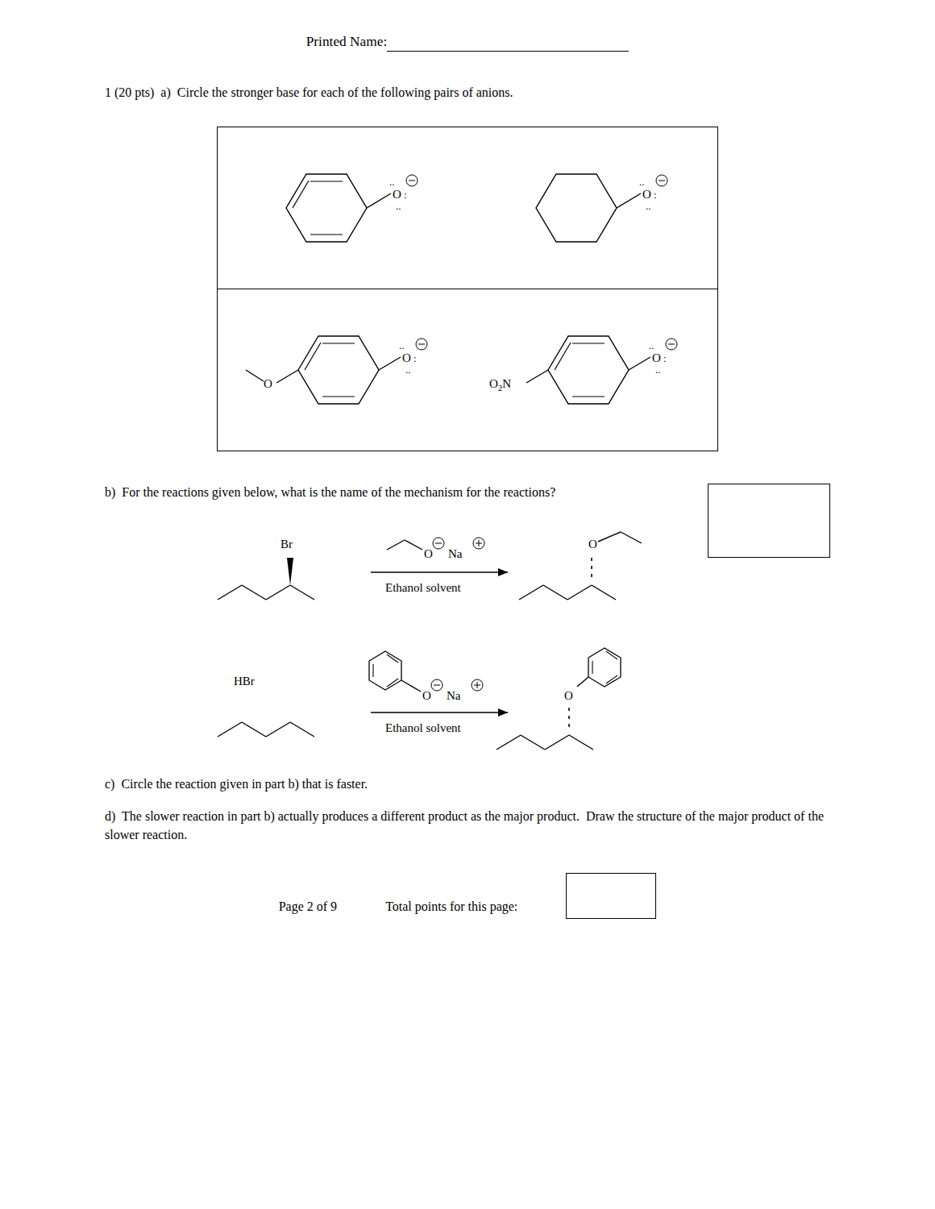Printed Name:
1 (20 pts) a) Circle the stronger base for each of the following pairs of anions.
O .. : ..
O .. : ..
O .. : .. O
O .. : .. O2N
b) For the reactions given below, what is the name of the mechanism for the reactions?
Br O Na Ethanol solvent O
HBr O Na Ethanol solvent O
c) Circle the reaction given in part b) that is faster.
d) The slower reaction in part b) actually produces a different product as the major product. Draw the structure of the major product of the slower reaction.
Page 2 of 9 Total points for this page: